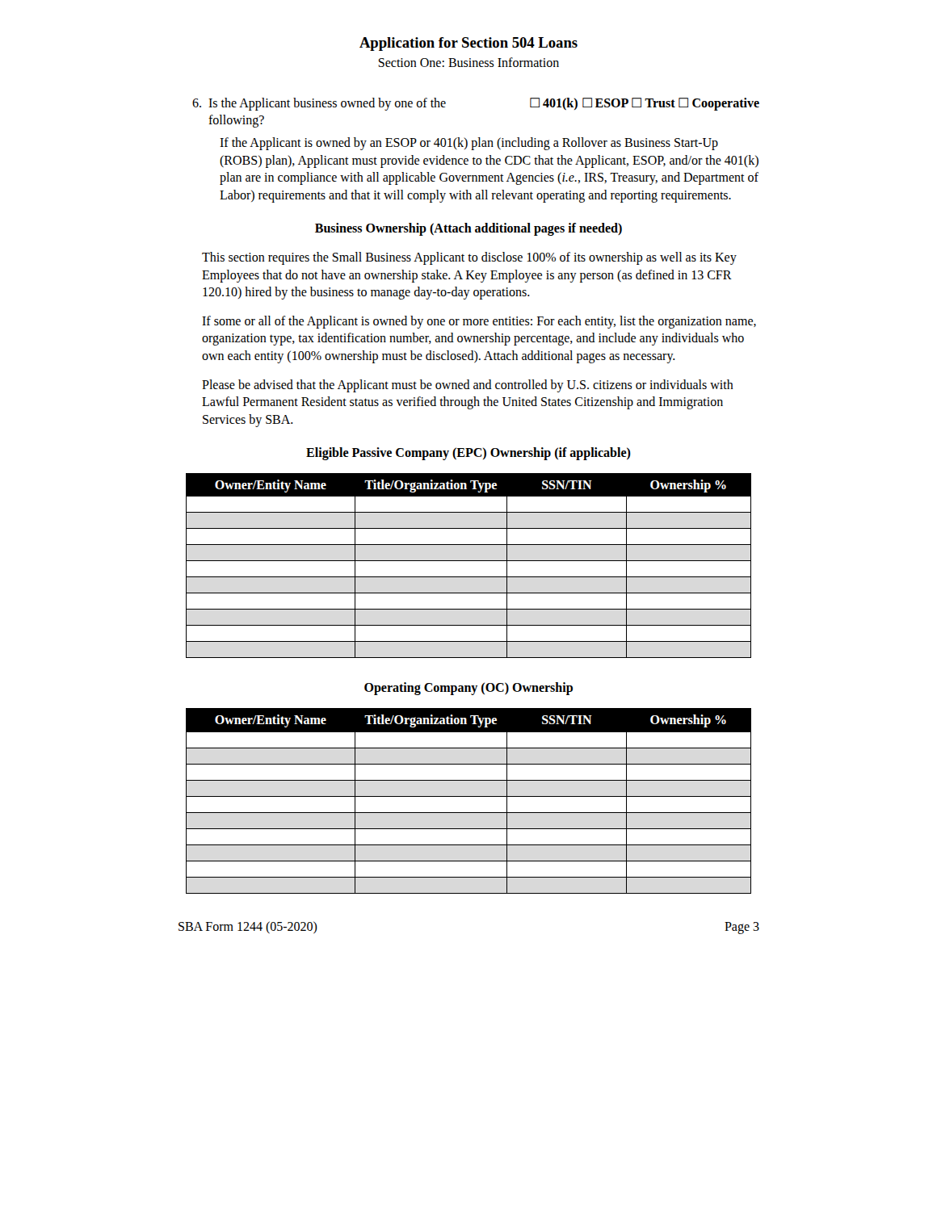Application for Section 504 Loans
Section One: Business Information
6.
Is the Applicant business owned by one of the following?
☐401(k) ☐ESOP ☐Trust ☐Cooperative
If the Applicant is owned by an ESOP or 401(k) plan (including a Rollover as Business Start-Up (ROBS) plan), Applicant must provide evidence to the CDC that the Applicant, ESOP, and/or the 401(k) plan are in compliance with all applicable Government Agencies (i.e., IRS, Treasury, and Department of Labor) requirements and that it will comply with all relevant operating and reporting requirements.
Business Ownership (Attach additional pages if needed)
This section requires the Small Business Applicant to disclose 100% of its ownership as well as its Key Employees that do not have an ownership stake. A Key Employee is any person (as defined in 13 CFR 120.10) hired by the business to manage day-to-day operations.
If some or all of the Applicant is owned by one or more entities: For each entity, list the organization name, organization type, tax identification number, and ownership percentage, and include any individuals who own each entity (100% ownership must be disclosed). Attach additional pages as necessary.
Please be advised that the Applicant must be owned and controlled by U.S. citizens or individuals with Lawful Permanent Resident status as verified through the United States Citizenship and Immigration Services by SBA.
Eligible Passive Company (EPC) Ownership (if applicable)
| Owner/Entity Name | Title/Organization Type | SSN/TIN | Ownership % |
| --- | --- | --- | --- |
Operating Company (OC) Ownership
| Owner/Entity Name | Title/Organization Type | SSN/TIN | Ownership % |
| --- | --- | --- | --- |
SBA Form 1244 (05-2020)
Page 3